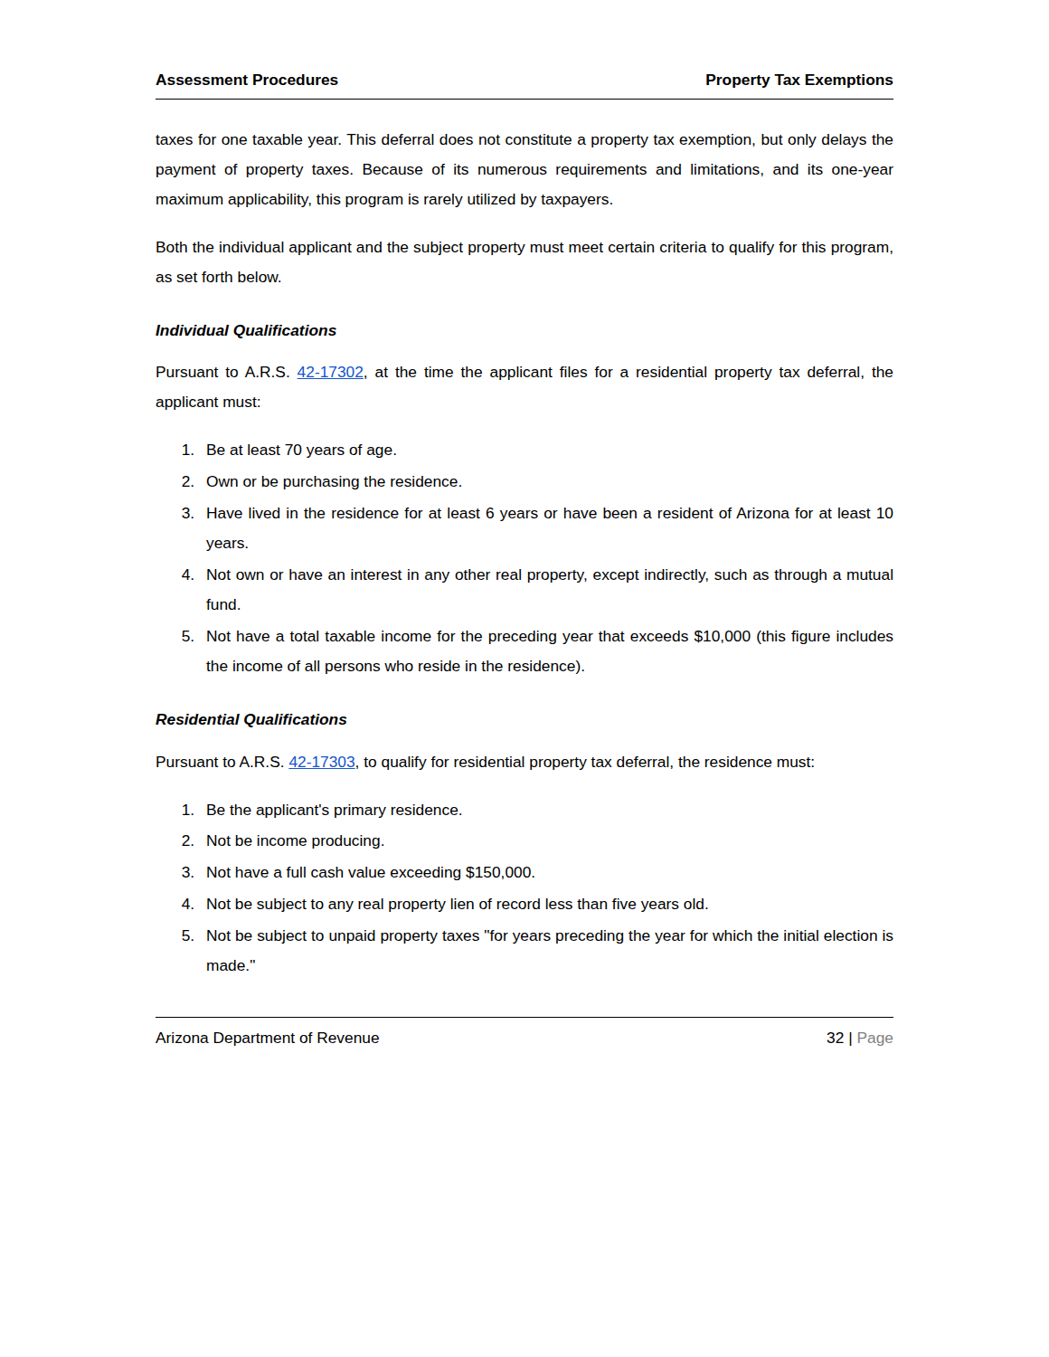Assessment Procedures Property Tax Exemptions
taxes for one taxable year. This deferral does not constitute a property tax exemption, but only delays the payment of property taxes. Because of its numerous requirements and limitations, and its one-year maximum applicability, this program is rarely utilized by taxpayers.
Both the individual applicant and the subject property must meet certain criteria to qualify for this program, as set forth below.
Individual Qualifications
Pursuant to A.R.S. 42-17302, at the time the applicant files for a residential property tax deferral, the applicant must:
Be at least 70 years of age.
Own or be purchasing the residence.
Have lived in the residence for at least 6 years or have been a resident of Arizona for at least 10 years.
Not own or have an interest in any other real property, except indirectly, such as through a mutual fund.
Not have a total taxable income for the preceding year that exceeds $10,000 (this figure includes the income of all persons who reside in the residence).
Residential Qualifications
Pursuant to A.R.S. 42-17303, to qualify for residential property tax deferral, the residence must:
Be the applicant's primary residence.
Not be income producing.
Not have a full cash value exceeding $150,000.
Not be subject to any real property lien of record less than five years old.
Not be subject to unpaid property taxes "for years preceding the year for which the initial election is made."
Arizona Department of Revenue 32 | Page